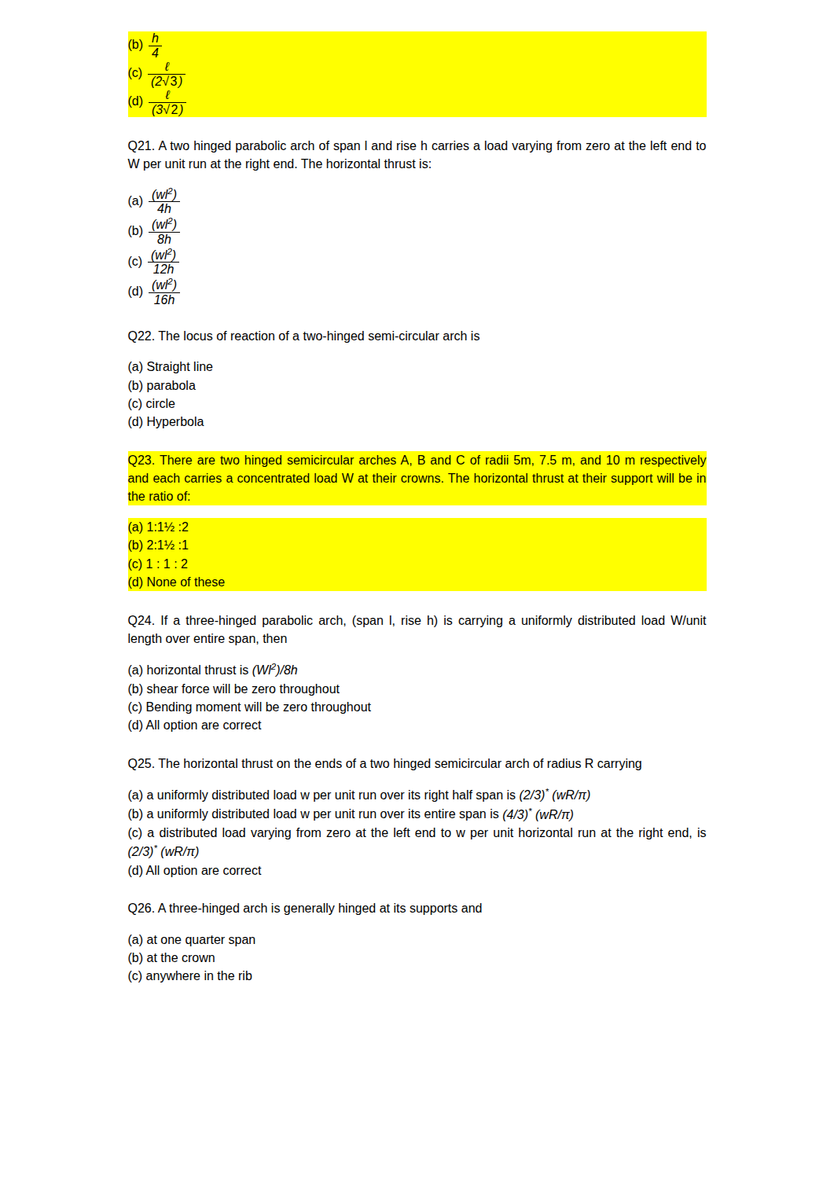(b) h 4
(c) ℓ(2√3)
(d) ℓ(3√2)
Q21. A two hinged parabolic arch of span l and rise h carries a load varying from zero at the left end to W per unit run at the right end. The horizontal thrust is:
(a) (wl2) 4h
(b) (wl2) 8h
(c) (wl2) 12h
(d) (wl2) 16h
Q22. The locus of reaction of a two-hinged semi-circular arch is
(a) Straight line
(b) parabola
(c) circle
(d) Hyperbola
Q23. There are two hinged semicircular arches A, B and C of radii 5m, 7.5 m, and 10 m respectively and each carries a concentrated load W at their crowns. The horizontal thrust at their support will be in the ratio of:
(a) 1:1½ :2
(b) 2:1½ :1
(c) 1 : 1 : 2
(d) None of these
Q24. If a three-hinged parabolic arch, (span l, rise h) is carrying a uniformly distributed load W/unit length over entire span, then
(a) horizontal thrust is (Wl2)/8h
(b) shear force will be zero throughout
(c) Bending moment will be zero throughout
(d) All option are correct
Q25. The horizontal thrust on the ends of a two hinged semicircular arch of radius R carrying
(a) a uniformly distributed load w per unit run over its right half span is (2/3)* (wR/π)
(b) a uniformly distributed load w per unit run over its entire span is (4/3)* (wR/π)
(c) a distributed load varying from zero at the left end to w per unit horizontal run at the right end, is (2/3)* (wR/π)
(d) All option are correct
Q26. A three-hinged arch is generally hinged at its supports and
(a) at one quarter span
(b) at the crown
(c) anywhere in the rib